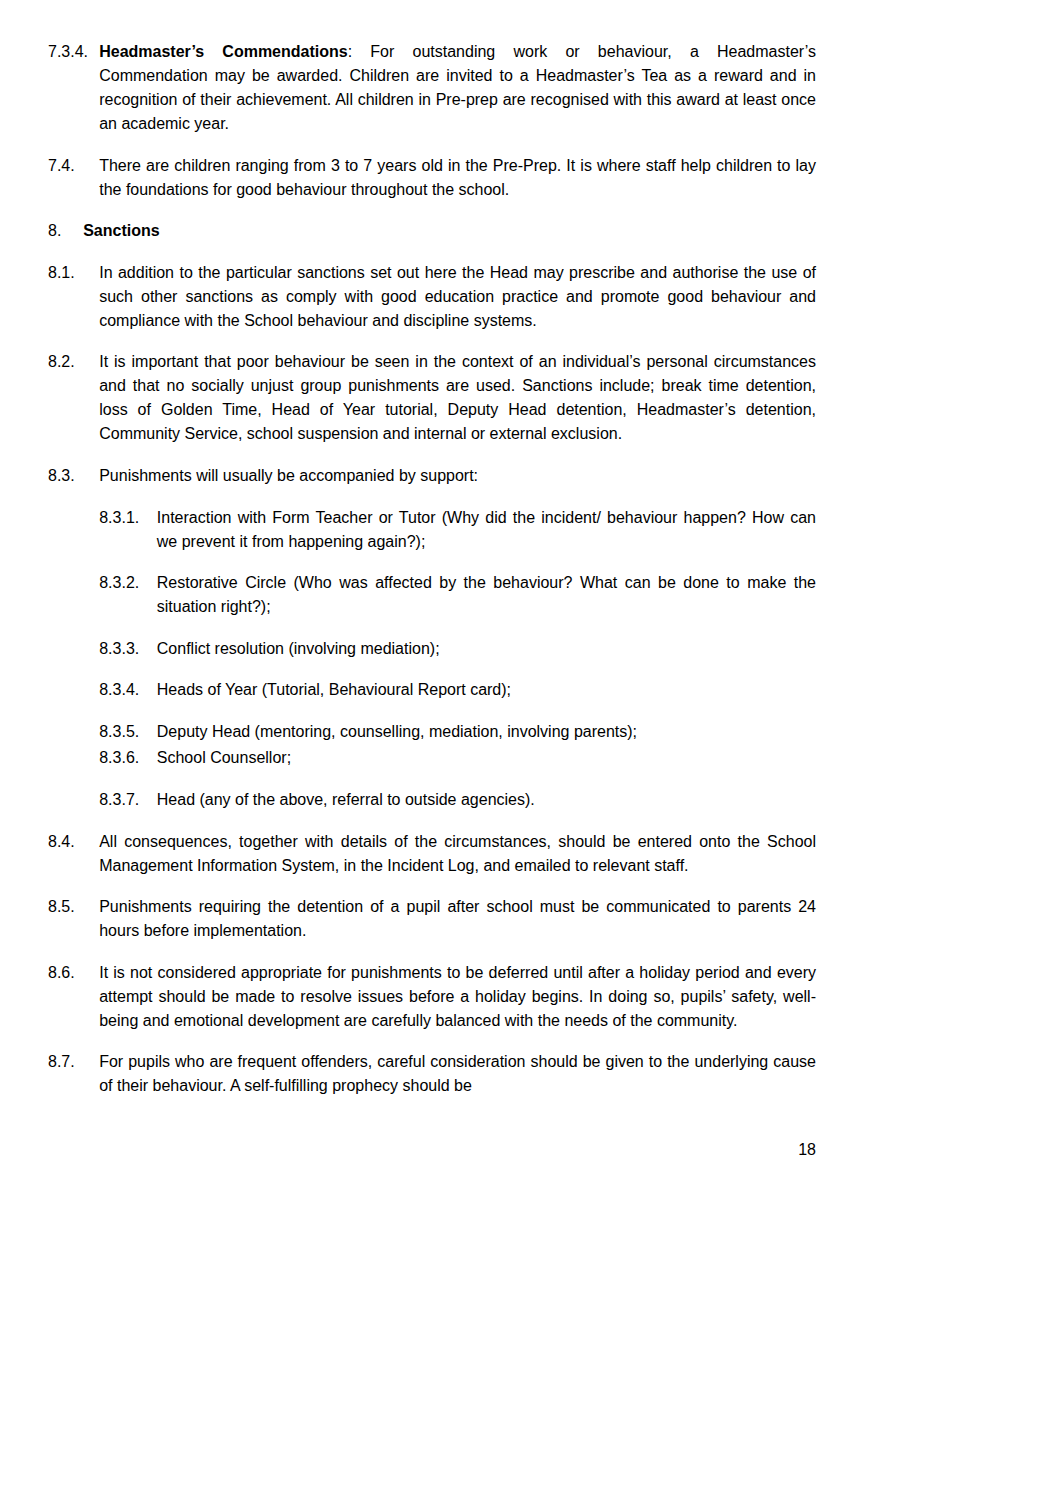7.3.4. Headmaster’s Commendations: For outstanding work or behaviour, a Headmaster’s Commendation may be awarded. Children are invited to a Headmaster’s Tea as a reward and in recognition of their achievement. All children in Pre-prep are recognised with this award at least once an academic year.
7.4. There are children ranging from 3 to 7 years old in the Pre-Prep. It is where staff help children to lay the foundations for good behaviour throughout the school.
8.
Sanctions
8.1. In addition to the particular sanctions set out here the Head may prescribe and authorise the use of such other sanctions as comply with good education practice and promote good behaviour and compliance with the School behaviour and discipline systems.
8.2. It is important that poor behaviour be seen in the context of an individual’s personal circumstances and that no socially unjust group punishments are used. Sanctions include; break time detention, loss of Golden Time, Head of Year tutorial, Deputy Head detention, Headmaster’s detention, Community Service, school suspension and internal or external exclusion.
8.3. Punishments will usually be accompanied by support:
8.3.1. Interaction with Form Teacher or Tutor (Why did the incident/ behaviour happen? How can we prevent it from happening again?);
8.3.2. Restorative Circle (Who was affected by the behaviour? What can be done to make the situation right?);
8.3.3. Conflict resolution (involving mediation);
8.3.4. Heads of Year (Tutorial, Behavioural Report card);
8.3.5. Deputy Head (mentoring, counselling, mediation, involving parents);
8.3.6. School Counsellor;
8.3.7. Head (any of the above, referral to outside agencies).
8.4. All consequences, together with details of the circumstances, should be entered onto the School Management Information System, in the Incident Log, and emailed to relevant staff.
8.5. Punishments requiring the detention of a pupil after school must be communicated to parents 24 hours before implementation.
8.6. It is not considered appropriate for punishments to be deferred until after a holiday period and every attempt should be made to resolve issues before a holiday begins. In doing so, pupils’ safety, well-being and emotional development are carefully balanced with the needs of the community.
8.7. For pupils who are frequent offenders, careful consideration should be given to the underlying cause of their behaviour. A self-fulfilling prophecy should be
18